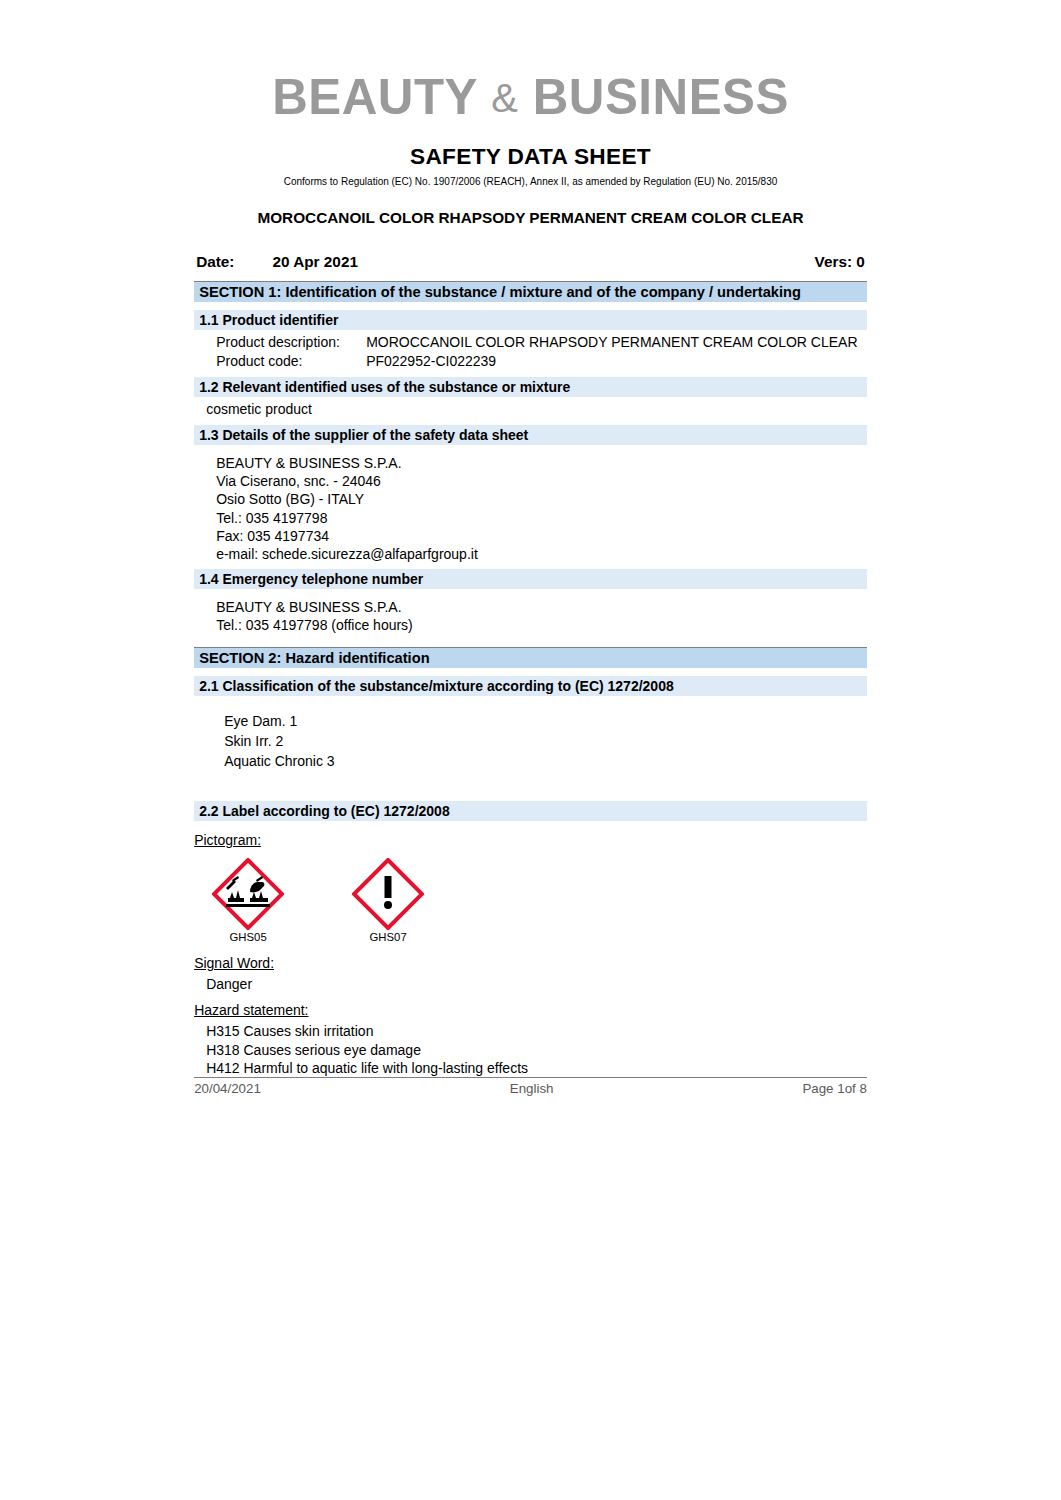BEAUTY & BUSINESS
SAFETY DATA SHEET
Conforms to Regulation (EC) No. 1907/2006 (REACH), Annex II, as amended by Regulation (EU) No. 2015/830
MOROCCANOIL COLOR RHAPSODY PERMANENT CREAM COLOR CLEAR
Date: 20 Apr 2021
Vers: 0
SECTION 1: Identification of the substance / mixture and of the company / undertaking
1.1 Product identifier
Product description: MOROCCANOIL COLOR RHAPSODY PERMANENT CREAM COLOR CLEAR
Product code: PF022952-CI022239
1.2 Relevant identified uses of the substance or mixture
cosmetic product
1.3 Details of the supplier of the safety data sheet
BEAUTY & BUSINESS S.P.A.
Via Ciserano, snc. - 24046
Osio Sotto (BG) - ITALY
Tel.: 035 4197798
Fax: 035 4197734
e-mail: schede.sicurezza@alfaparfgroup.it
1.4 Emergency telephone number
BEAUTY & BUSINESS S.P.A.
Tel.: 035 4197798 (office hours)
SECTION 2: Hazard identification
2.1 Classification of the substance/mixture according to (EC) 1272/2008
Eye Dam. 1
Skin Irr. 2
Aquatic Chronic 3
2.2 Label according to (EC) 1272/2008
Pictogram:
GHS05
GHS07
Signal Word:
Danger
Hazard statement:
H315 Causes skin irritation
H318 Causes serious eye damage
H412 Harmful to aquatic life with long-lasting effects
20/04/2021
English
Page 1of 8